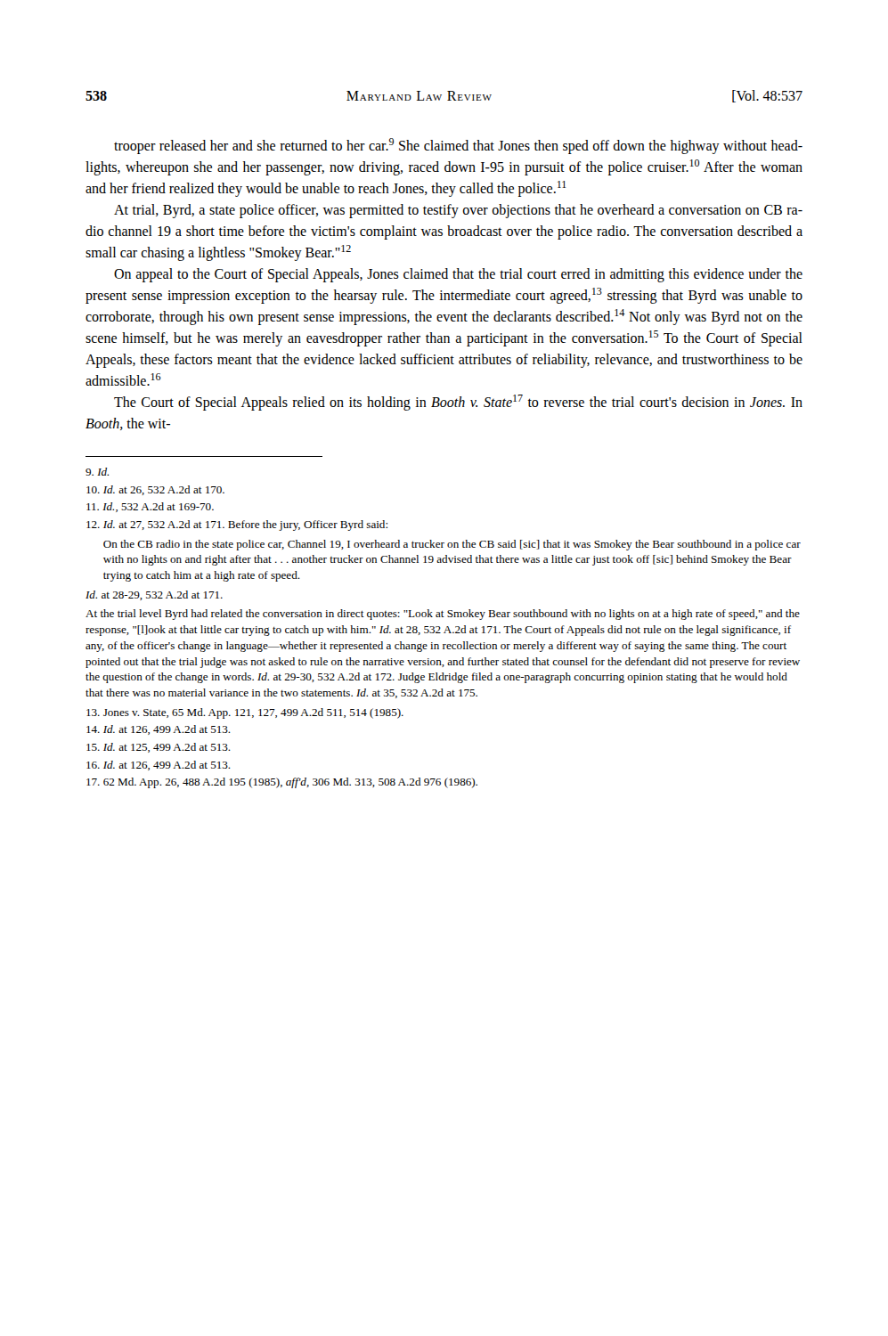538 Maryland Law Review [Vol. 48:537
trooper released her and she returned to her car.9 She claimed that Jones then sped off down the highway without headlights, whereupon she and her passenger, now driving, raced down I-95 in pursuit of the police cruiser.10 After the woman and her friend realized they would be unable to reach Jones, they called the police.11
At trial, Byrd, a state police officer, was permitted to testify over objections that he overheard a conversation on CB radio channel 19 a short time before the victim's complaint was broadcast over the police radio. The conversation described a small car chasing a lightless "Smokey Bear."12
On appeal to the Court of Special Appeals, Jones claimed that the trial court erred in admitting this evidence under the present sense impression exception to the hearsay rule. The intermediate court agreed,13 stressing that Byrd was unable to corroborate, through his own present sense impressions, the event the declarants described.14 Not only was Byrd not on the scene himself, but he was merely an eavesdropper rather than a participant in the conversation.15 To the Court of Special Appeals, these factors meant that the evidence lacked sufficient attributes of reliability, relevance, and trustworthiness to be admissible.16
The Court of Special Appeals relied on its holding in Booth v. State17 to reverse the trial court's decision in Jones. In Booth, the wit-
9. Id.
10. Id. at 26, 532 A.2d at 170.
11. Id., 532 A.2d at 169-70.
12. Id. at 27, 532 A.2d at 171. Before the jury, Officer Byrd said:
On the CB radio in the state police car, Channel 19, I overheard a trucker on the CB said [sic] that it was Smokey the Bear southbound in a police car with no lights on and right after that . . . another trucker on Channel 19 advised that there was a little car just took off [sic] behind Smokey the Bear trying to catch him at a high rate of speed.
Id. at 28-29, 532 A.2d at 171.
At the trial level Byrd had related the conversation in direct quotes: "Look at Smokey Bear southbound with no lights on at a high rate of speed," and the response, "[l]ook at that little car trying to catch up with him." Id. at 28, 532 A.2d at 171. The Court of Appeals did not rule on the legal significance, if any, of the officer's change in language—whether it represented a change in recollection or merely a different way of saying the same thing. The court pointed out that the trial judge was not asked to rule on the narrative version, and further stated that counsel for the defendant did not preserve for review the question of the change in words. Id. at 29-30, 532 A.2d at 172. Judge Eldridge filed a one-paragraph concurring opinion stating that he would hold that there was no material variance in the two statements. Id. at 35, 532 A.2d at 175.
13. Jones v. State, 65 Md. App. 121, 127, 499 A.2d 511, 514 (1985).
14. Id. at 126, 499 A.2d at 513.
15. Id. at 125, 499 A.2d at 513.
16. Id. at 126, 499 A.2d at 513.
17. 62 Md. App. 26, 488 A.2d 195 (1985), aff'd, 306 Md. 313, 508 A.2d 976 (1986).